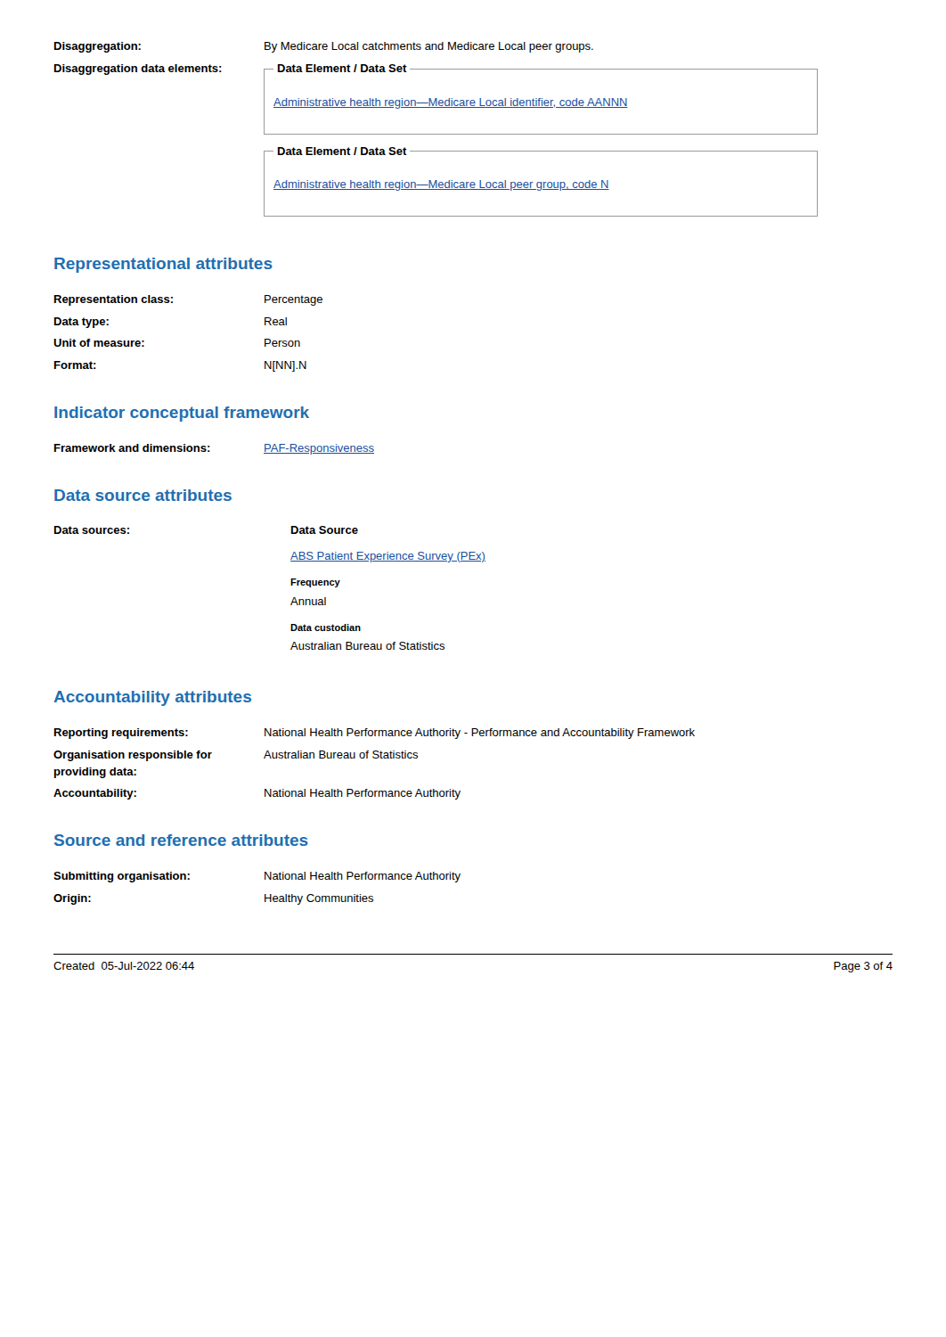| Disaggregation: | By Medicare Local catchments and Medicare Local peer groups. |
| Disaggregation data elements: | Data Element / Data Set Administrative health region—Medicare Local identifier, code AANNN Data Element / Data Set Administrative health region—Medicare Local peer group, code N |
Representational attributes
| Representation class: | Percentage |
| Data type: | Real |
| Unit of measure: | Person |
| Format: | N[NN].N |
Indicator conceptual framework
| Framework and dimensions: | PAF-Responsiveness |
Data source attributes
| Data sources: | Data Source ABS Patient Experience Survey (PEx) Frequency Annual Data custodian Australian Bureau of Statistics |
Accountability attributes
| Reporting requirements: | National Health Performance Authority - Performance and Accountability Framework |
| Organisation responsible for providing data: | Australian Bureau of Statistics |
| Accountability: | National Health Performance Authority |
Source and reference attributes
| Submitting organisation: | National Health Performance Authority |
| Origin: | Healthy Communities |
Created 05-Jul-2022 06:44 Page 3 of 4